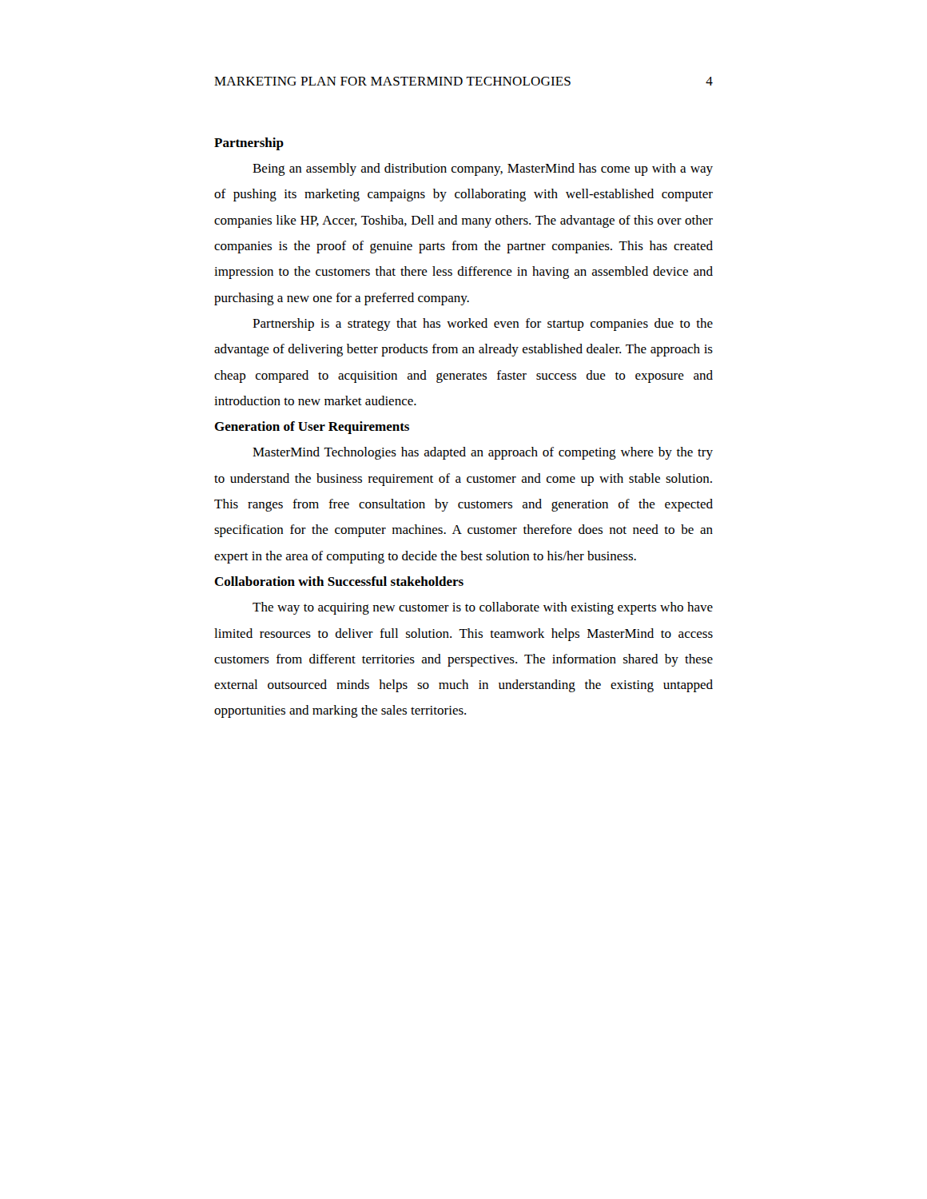Marketing Plan for Mastermind Technologies 4
Partnership
Being an assembly and distribution company, MasterMind has come up with a way of pushing its marketing campaigns by collaborating with well-established computer companies like HP, Accer, Toshiba, Dell and many others. The advantage of this over other companies is the proof of genuine parts from the partner companies. This has created impression to the customers that there less difference in having an assembled device and purchasing a new one for a preferred company.
Partnership is a strategy that has worked even for startup companies due to the advantage of delivering better products from an already established dealer. The approach is cheap compared to acquisition and generates faster success due to exposure and introduction to new market audience.
Generation of User Requirements
MasterMind Technologies has adapted an approach of competing where by the try to understand the business requirement of a customer and come up with stable solution. This ranges from free consultation by customers and generation of the expected specification for the computer machines. A customer therefore does not need to be an expert in the area of computing to decide the best solution to his/her business.
Collaboration with Successful stakeholders
The way to acquiring new customer is to collaborate with existing experts who have limited resources to deliver full solution. This teamwork helps MasterMind to access customers from different territories and perspectives. The information shared by these external outsourced minds helps so much in understanding the existing untapped opportunities and marking the sales territories.